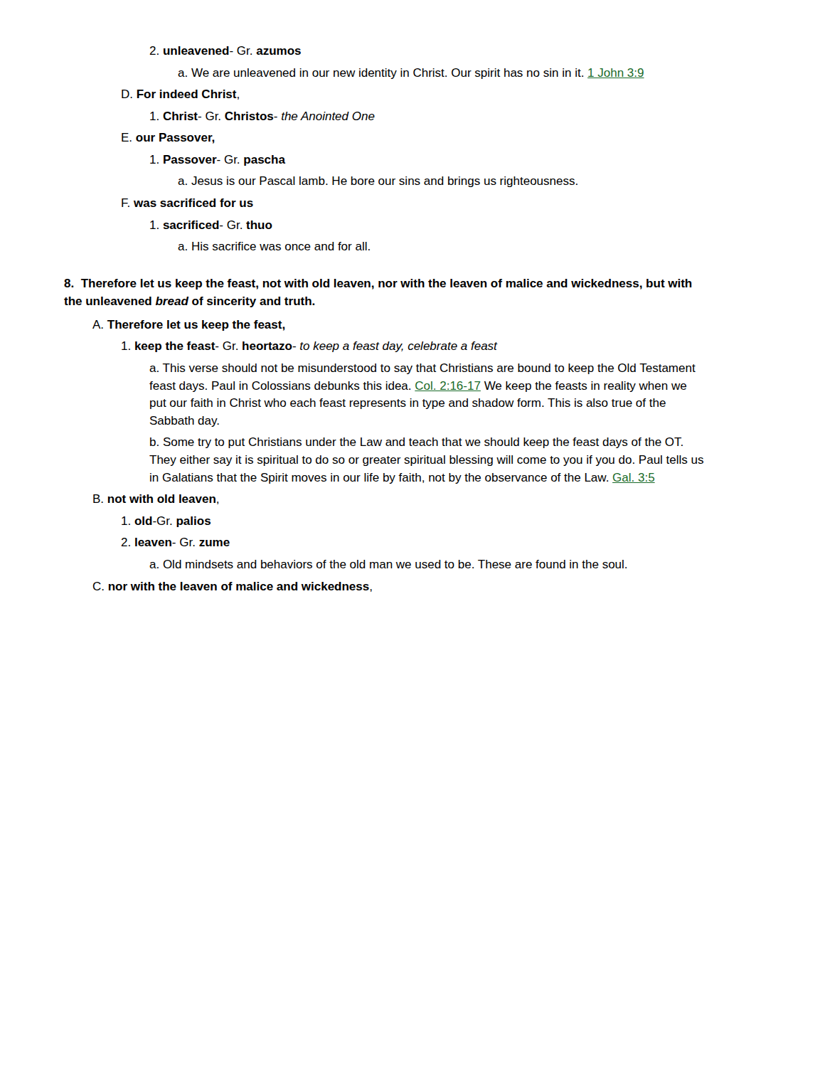2. unleavened- Gr. azumos
a. We are unleavened in our new identity in Christ. Our spirit has no sin in it. 1 John 3:9
D. For indeed Christ,
1. Christ- Gr. Christos- the Anointed One
E. our Passover,
1. Passover- Gr. pascha
a. Jesus is our Pascal lamb. He bore our sins and brings us righteousness.
F. was sacrificed for us
1. sacrificed- Gr. thuo
a. His sacrifice was once and for all.
8. Therefore let us keep the feast, not with old leaven, nor with the leaven of malice and wickedness, but with the unleavened bread of sincerity and truth.
A. Therefore let us keep the feast,
1. keep the feast- Gr. heortazo- to keep a feast day, celebrate a feast
a. This verse should not be misunderstood to say that Christians are bound to keep the Old Testament feast days. Paul in Colossians debunks this idea. Col. 2:16-17 We keep the feasts in reality when we put our faith in Christ who each feast represents in type and shadow form. This is also true of the Sabbath day.
b. Some try to put Christians under the Law and teach that we should keep the feast days of the OT. They either say it is spiritual to do so or greater spiritual blessing will come to you if you do. Paul tells us in Galatians that the Spirit moves in our life by faith, not by the observance of the Law. Gal. 3:5
B. not with old leaven,
1. old-Gr. palios
2. leaven- Gr. zume
a. Old mindsets and behaviors of the old man we used to be. These are found in the soul.
C. nor with the leaven of malice and wickedness,